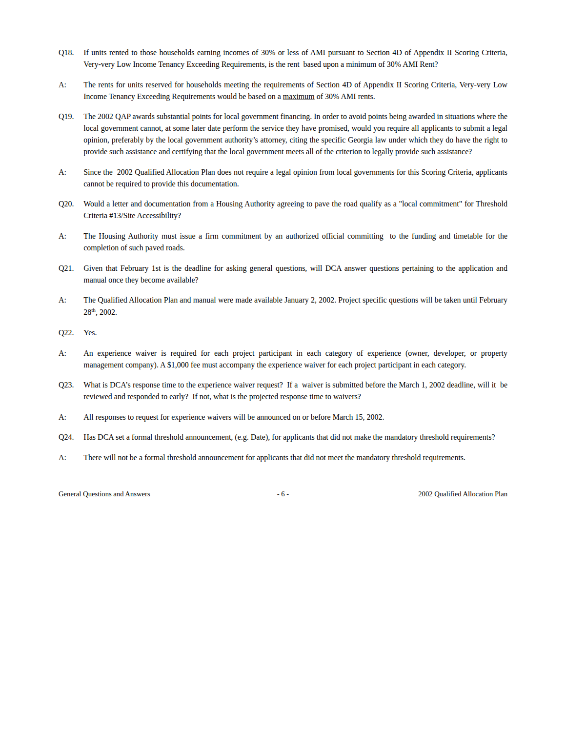Q18.
If units rented to those households earning incomes of 30% or less of AMI pursuant to Section 4D of Appendix II Scoring Criteria, Very-very Low Income Tenancy Exceeding Requirements, is the rent based upon a minimum of 30% AMI Rent?
A:
The rents for units reserved for households meeting the requirements of Section 4D of Appendix II Scoring Criteria, Very-very Low Income Tenancy Exceeding Requirements would be based on a maximum of 30% AMI rents.
Q19.
The 2002 QAP awards substantial points for local government financing. In order to avoid points being awarded in situations where the local government cannot, at some later date perform the service they have promised, would you require all applicants to submit a legal opinion, preferably by the local government authority’s attorney, citing the specific Georgia law under which they do have the right to provide such assistance and certifying that the local government meets all of the criterion to legally provide such assistance?
A:
Since the 2002 Qualified Allocation Plan does not require a legal opinion from local governments for this Scoring Criteria, applicants cannot be required to provide this documentation.
Q20.
Would a letter and documentation from a Housing Authority agreeing to pave the road qualify as a "local commitment" for Threshold Criteria #13/Site Accessibility?
A:
The Housing Authority must issue a firm commitment by an authorized official committing to the funding and timetable for the completion of such paved roads.
Q21.
Given that February 1st is the deadline for asking general questions, will DCA answer questions pertaining to the application and manual once they become available?
A:
The Qualified Allocation Plan and manual were made available January 2, 2002. Project specific questions will be taken until February 28th, 2002.
Q22.
Yes.
A:
An experience waiver is required for each project participant in each category of experience (owner, developer, or property management company). A $1,000 fee must accompany the experience waiver for each project participant in each category.
Q23.
What is DCA’s response time to the experience waiver request? If a waiver is submitted before the March 1, 2002 deadline, will it be reviewed and responded to early? If not, what is the projected response time to waivers?
A:
All responses to request for experience waivers will be announced on or before March 15, 2002.
Q24.
Has DCA set a formal threshold announcement, (e.g. Date), for applicants that did not make the mandatory threshold requirements?
A:
There will not be a formal threshold announcement for applicants that did not meet the mandatory threshold requirements.
General Questions and Answers
- 6 -
2002 Qualified Allocation Plan